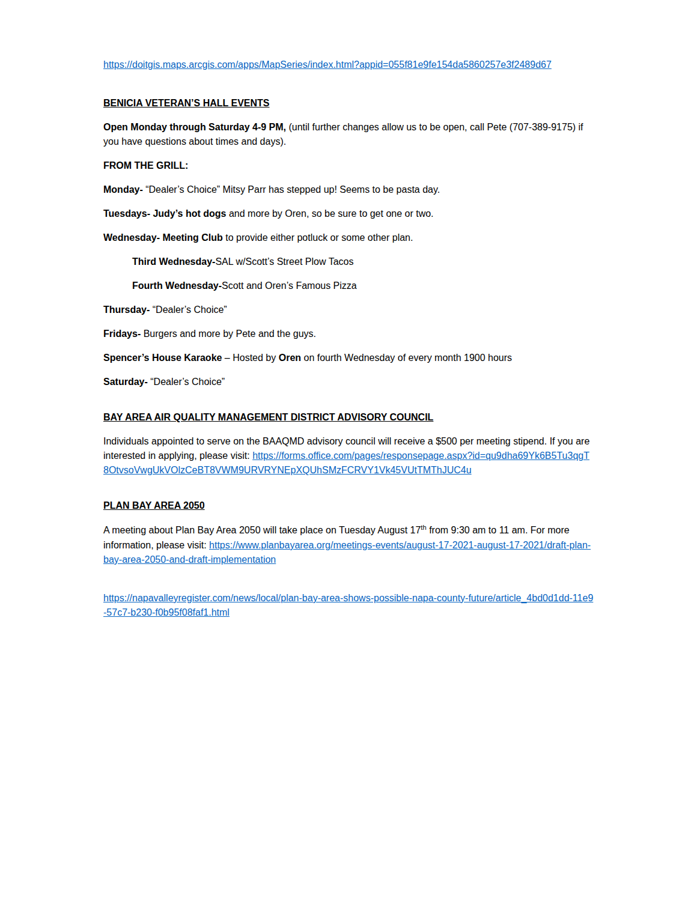https://doitgis.maps.arcgis.com/apps/MapSeries/index.html?appid=055f81e9fe154da5860257e3f2489d67
BENICIA VETERAN’S HALL EVENTS
Open Monday through Saturday 4-9 PM, (until further changes allow us to be open, call Pete (707-389-9175) if you have questions about times and days).
FROM THE GRILL:
Monday- “Dealer’s Choice” Mitsy Parr has stepped up! Seems to be pasta day.
Tuesdays- Judy’s hot dogs and more by Oren, so be sure to get one or two.
Wednesday- Meeting Club to provide either potluck or some other plan.
Third Wednesday-SAL w/Scott’s Street Plow Tacos
Fourth Wednesday-Scott and Oren’s Famous Pizza
Thursday- “Dealer’s Choice”
Fridays- Burgers and more by Pete and the guys.
Spencer’s House Karaoke – Hosted by Oren on fourth Wednesday of every month 1900 hours
Saturday- “Dealer’s Choice”
BAY AREA AIR QUALITY MANAGEMENT DISTRICT ADVISORY COUNCIL
Individuals appointed to serve on the BAAQMD advisory council will receive a $500 per meeting stipend. If you are interested in applying, please visit: https://forms.office.com/pages/responsepage.aspx?id=qu9dha69Yk6B5Tu3qgT8OtvsoVwgUkVOlzCeBT8VWM9URVRYNEpXQUhSMzFCRVY1Vk45VUtTMThJUC4u
PLAN BAY AREA 2050
A meeting about Plan Bay Area 2050 will take place on Tuesday August 17th from 9:30 am to 11 am. For more information, please visit: https://www.planbayarea.org/meetings-events/august-17-2021-august-17-2021/draft-plan-bay-area-2050-and-draft-implementation
https://napavalleyregister.com/news/local/plan-bay-area-shows-possible-napa-county-future/article_4bd0d1dd-11e9-57c7-b230-f0b95f08faf1.html